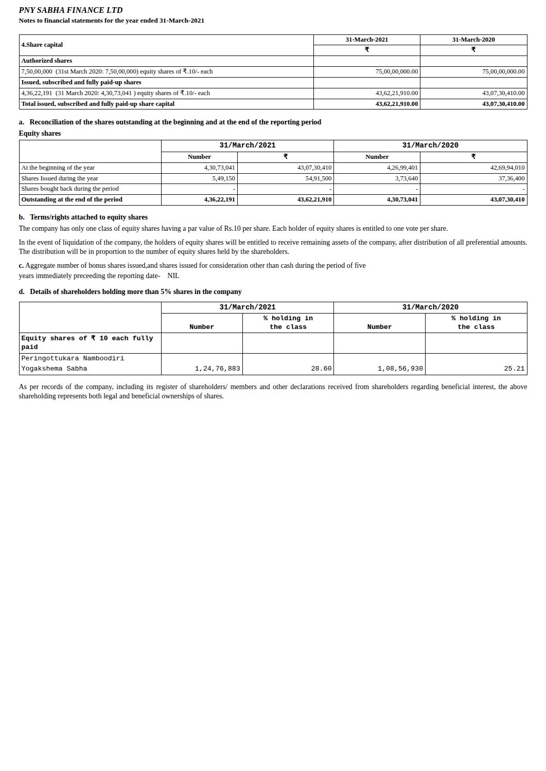PNY SABHA FINANCE LTD
Notes to financial statements for the year ended 31-March-2021
| 4.Share capital | 31-March-2021 | 31-March-2020 |
| ₹ | ₹ |
| Authorized shares | | |
| 7,50,00,000 (31st March 2020: 7,50,00,000) equity shares of ₹ .10/- each | 75,00,00,000.00 | 75,00,00,000.00 |
| Issued, subscribed and fully paid-up shares | | |
| 4,36,22,191 (31 March 2020: 4,30,73,041 ) equity shares of ₹ .10/- each | 43,62,21,910.00 | 43,07,30,410.00 |
| Total issued, subscribed and fully paid-up share capital | 43,62,21,910.00 | 43,07,30,410.00 |
a. Reconciliation of the shares outstanding at the beginning and at the end of the reporting period
Equity shares
| | 31/March/2021 | 31/March/2020 |
| Number | ₹ | Number | ₹ |
| At the beginning of the year | 4,30,73,041 | 43,07,30,410 | 4,26,99,401 | 42,69,94,010 |
| Shares Issued during the year | 5,49,150 | 54,91,500 | 3,73,640 | 37,36,400 |
| Shares bought back during the period | - | - | - | - |
| Outstanding at the end of the period | 4,36,22,191 | 43,62,21,910 | 4,30,73,041 | 43,07,30,410 |
b. Terms/rights attached to equity shares
The company has only one class of equity shares having a par value of Rs.10 per share. Each holder of equity shares is entitled to one vote per share.
In the event of liquidation of the company, the holders of equity shares will be entitled to receive remaining assets of the company, after distribution of all preferential amounts. The distribution will be in proportion to the number of equity shares held by the shareholders.
c. Aggregate number of bonus shares issued,and shares issued for consideration other than cash during the period of five
years immediately preceeding the reporting date- NIL
d. Details of shareholders holding more than 5% shares in the company
| | 31/March/2021 | 31/March/2020 |
| Number | % holding in the class | Number | % holding in the class |
| Equity shares of ₹ 10 each fully paid | | | | |
| Peringottukara Namboodiri | | | | |
| Yogakshema Sabha | 1,24,76,883 | 28.60 | 1,08,56,930 | 25.21 |
As per records of the company, including its register of shareholders/ members and other declarations received from shareholders regarding beneficial interest, the above shareholding represents both legal and beneficial ownerships of shares.